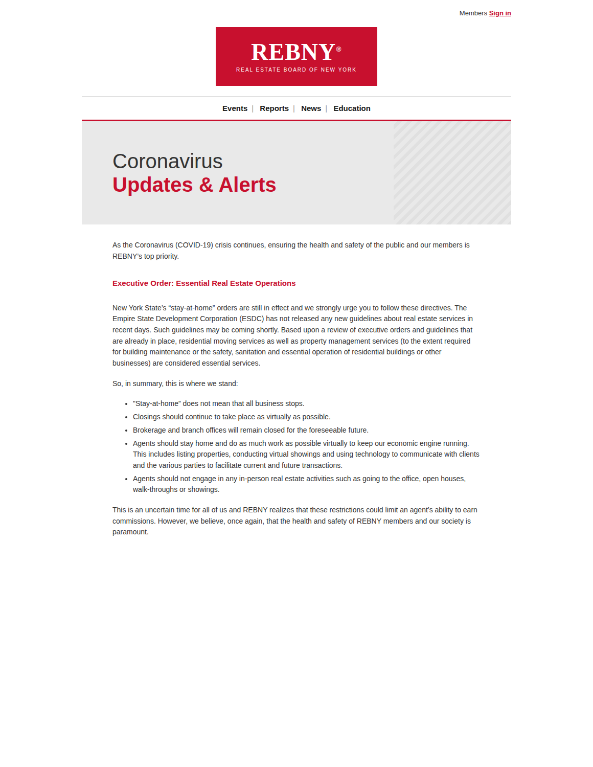Members Sign in
REBNY®
REAL ESTATE BOARD OF NEW YORK
Events| Reports| News| Education
CoronavirusUpdates & Alerts
As the Coronavirus (COVID-19) crisis continues, ensuring the health and safety of the public and our members is REBNY’s top priority.
Executive Order: Essential Real Estate Operations
New York State’s “stay-at-home” orders are still in effect and we strongly urge you to follow these directives. The Empire State Development Corporation (ESDC) has not released any new guidelines about real estate services in recent days. Such guidelines may be coming shortly. Based upon a review of executive orders and guidelines that are already in place, residential moving services as well as property management services (to the extent required for building maintenance or the safety, sanitation and essential operation of residential buildings or other businesses) are considered essential services.
So, in summary, this is where we stand:
"Stay-at-home” does not mean that all business stops.
Closings should continue to take place as virtually as possible.
Brokerage and branch offices will remain closed for the foreseeable future.
Agents should stay home and do as much work as possible virtually to keep our economic engine running. This includes listing properties, conducting virtual showings and using technology to communicate with clients and the various parties to facilitate current and future transactions.
Agents should not engage in any in-person real estate activities such as going to the office, open houses, walk-throughs or showings.
This is an uncertain time for all of us and REBNY realizes that these restrictions could limit an agent’s ability to earn commissions. However, we believe, once again, that the health and safety of REBNY members and our society is paramount.